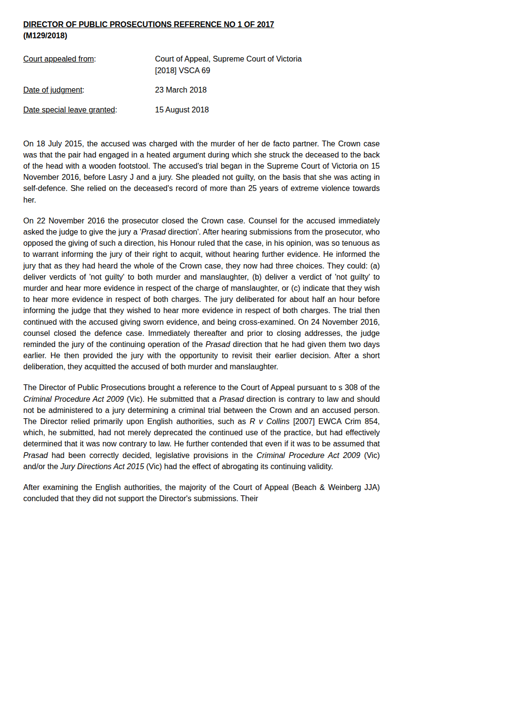DIRECTOR OF PUBLIC PROSECUTIONS REFERENCE NO 1 OF 2017
(M129/2018)
| Court appealed from : | Court of Appeal, Supreme Court of Victoria [2018] VSCA 69 |
| Date of judgment : | 23 March 2018 |
| Date special leave granted : | 15 August 2018 |
On 18 July 2015, the accused was charged with the murder of her de facto partner. The Crown case was that the pair had engaged in a heated argument during which she struck the deceased to the back of the head with a wooden footstool. The accused's trial began in the Supreme Court of Victoria on 15 November 2016, before Lasry J and a jury. She pleaded not guilty, on the basis that she was acting in self-defence. She relied on the deceased's record of more than 25 years of extreme violence towards her.
On 22 November 2016 the prosecutor closed the Crown case. Counsel for the accused immediately asked the judge to give the jury a 'Prasad direction'. After hearing submissions from the prosecutor, who opposed the giving of such a direction, his Honour ruled that the case, in his opinion, was so tenuous as to warrant informing the jury of their right to acquit, without hearing further evidence. He informed the jury that as they had heard the whole of the Crown case, they now had three choices. They could: (a) deliver verdicts of 'not guilty' to both murder and manslaughter, (b) deliver a verdict of 'not guilty' to murder and hear more evidence in respect of the charge of manslaughter, or (c) indicate that they wish to hear more evidence in respect of both charges. The jury deliberated for about half an hour before informing the judge that they wished to hear more evidence in respect of both charges. The trial then continued with the accused giving sworn evidence, and being cross-examined. On 24 November 2016, counsel closed the defence case. Immediately thereafter and prior to closing addresses, the judge reminded the jury of the continuing operation of the Prasad direction that he had given them two days earlier. He then provided the jury with the opportunity to revisit their earlier decision. After a short deliberation, they acquitted the accused of both murder and manslaughter.
The Director of Public Prosecutions brought a reference to the Court of Appeal pursuant to s 308 of the Criminal Procedure Act 2009 (Vic). He submitted that a Prasad direction is contrary to law and should not be administered to a jury determining a criminal trial between the Crown and an accused person. The Director relied primarily upon English authorities, such as R v Collins [2007] EWCA Crim 854, which, he submitted, had not merely deprecated the continued use of the practice, but had effectively determined that it was now contrary to law. He further contended that even if it was to be assumed that Prasad had been correctly decided, legislative provisions in the Criminal Procedure Act 2009 (Vic) and/or the Jury Directions Act 2015 (Vic) had the effect of abrogating its continuing validity.
After examining the English authorities, the majority of the Court of Appeal (Beach & Weinberg JJA) concluded that they did not support the Director's submissions. Their